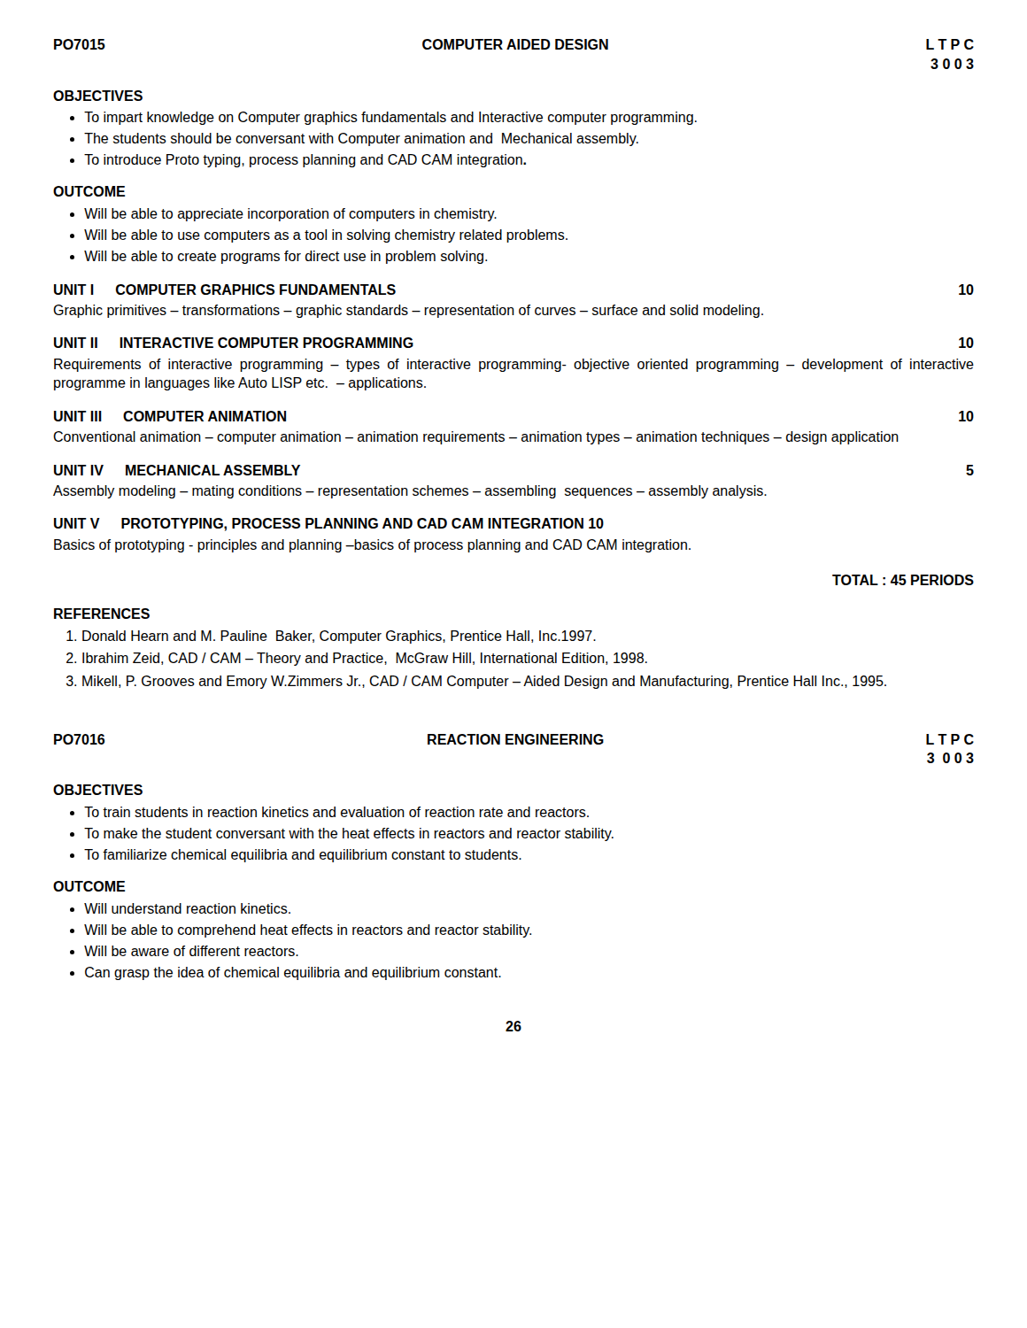PO7015 COMPUTER AIDED DESIGN L T P C
3 0 0 3
OBJECTIVES
To impart knowledge on Computer graphics fundamentals and Interactive computer programming.
The students should be conversant with Computer animation and Mechanical assembly.
To introduce Proto typing, process planning and CAD CAM integration.
OUTCOME
Will be able to appreciate incorporation of computers in chemistry.
Will be able to use computers as a tool in solving chemistry related problems.
Will be able to create programs for direct use in problem solving.
UNIT I COMPUTER GRAPHICS FUNDAMENTALS 10
Graphic primitives – transformations – graphic standards – representation of curves – surface and solid modeling.
UNIT II INTERACTIVE COMPUTER PROGRAMMING 10
Requirements of interactive programming – types of interactive programming- objective oriented programming – development of interactive programme in languages like Auto LISP etc. – applications.
UNIT III COMPUTER ANIMATION 10
Conventional animation – computer animation – animation requirements – animation types – animation techniques – design application
UNIT IV MECHANICAL ASSEMBLY 5
Assembly modeling – mating conditions – representation schemes – assembling sequences – assembly analysis.
UNIT V PROTOTYPING, PROCESS PLANNING AND CAD CAM INTEGRATION 10
Basics of prototyping - principles and planning –basics of process planning and CAD CAM integration.
TOTAL : 45 PERIODS
REFERENCES
Donald Hearn and M. Pauline Baker, Computer Graphics, Prentice Hall, Inc.1997.
Ibrahim Zeid, CAD / CAM – Theory and Practice, McGraw Hill, International Edition, 1998.
Mikell, P. Grooves and Emory W.Zimmers Jr., CAD / CAM Computer – Aided Design and Manufacturing, Prentice Hall Inc., 1995.
PO7016 REACTION ENGINEERING L T P C
3 0 0 3
OBJECTIVES
To train students in reaction kinetics and evaluation of reaction rate and reactors.
To make the student conversant with the heat effects in reactors and reactor stability.
To familiarize chemical equilibria and equilibrium constant to students.
OUTCOME
Will understand reaction kinetics.
Will be able to comprehend heat effects in reactors and reactor stability.
Will be aware of different reactors.
Can grasp the idea of chemical equilibria and equilibrium constant.
26